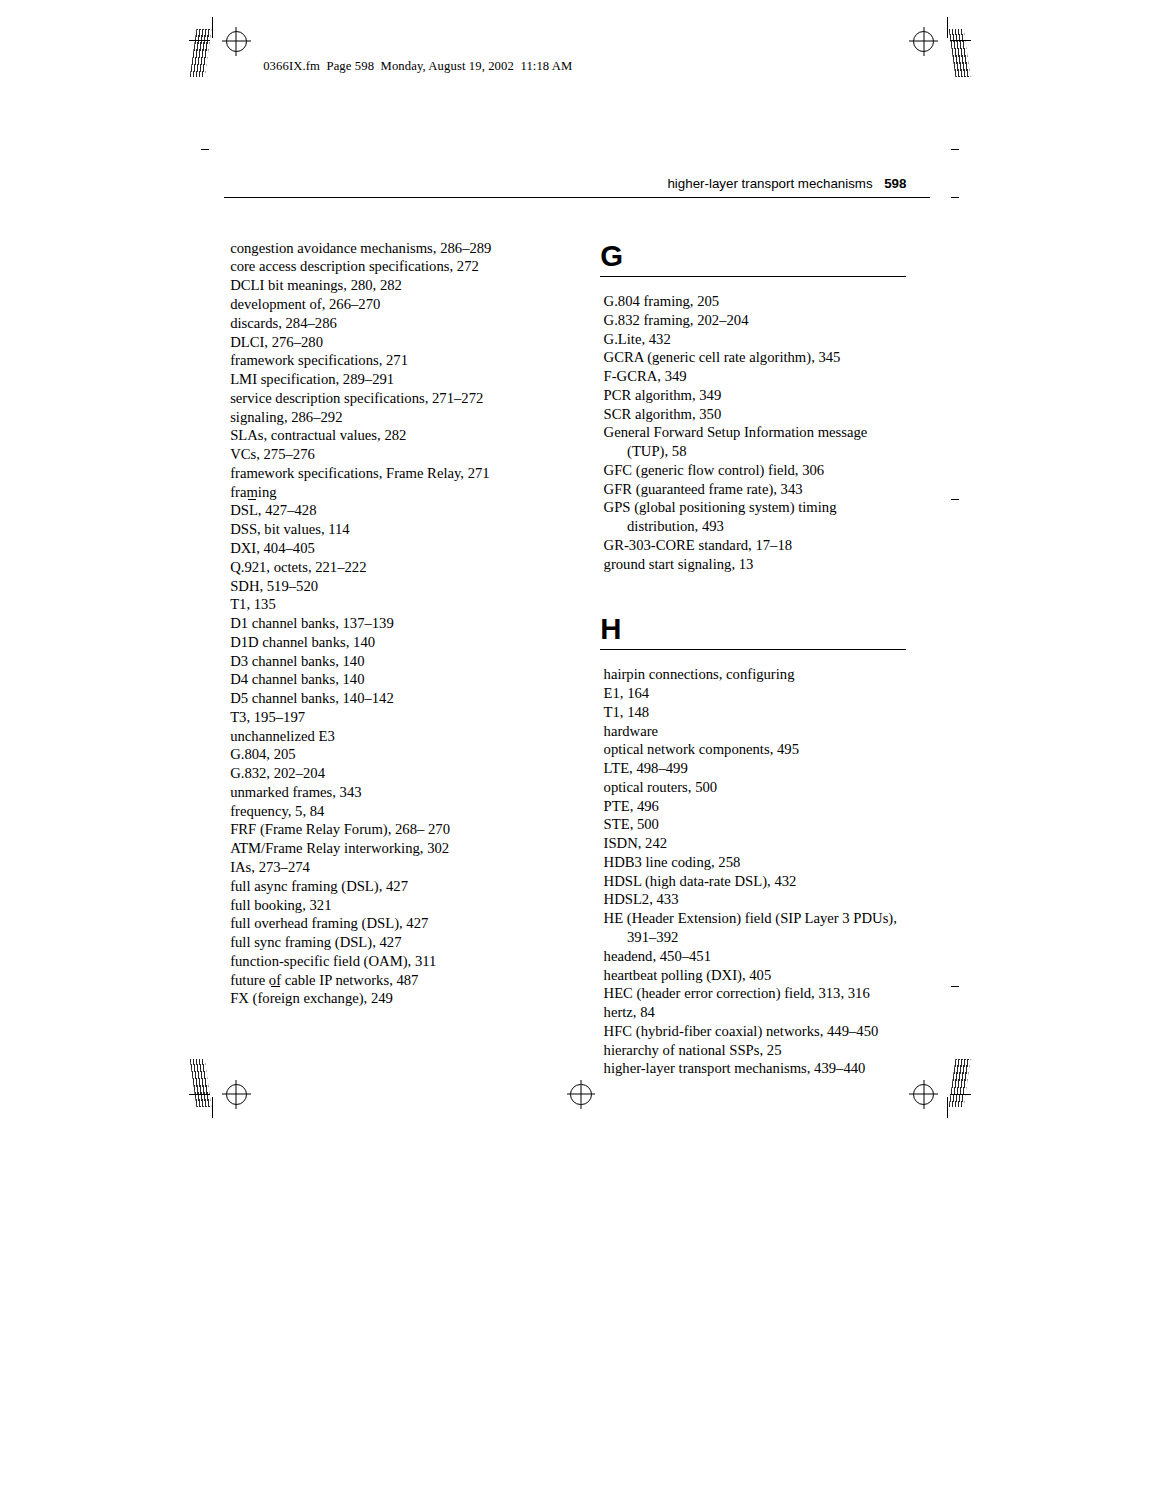0366IX.fm Page 598 Monday, August 19, 2002 11:18 AM
higher-layer transport mechanisms 598
congestion avoidance mechanisms, 286–289
core access description specifications, 272
DCLI bit meanings, 280, 282
development of, 266–270
discards, 284–286
DLCI, 276–280
framework specifications, 271
LMI specification, 289–291
service description specifications, 271–272
signaling, 286–292
SLAs, contractual values, 282
VCs, 275–276
framework specifications, Frame Relay, 271
framing
DSL, 427–428
DSS, bit values, 114
DXI, 404–405
Q.921, octets, 221–222
SDH, 519–520
T1, 135
D1 channel banks, 137–139
D1D channel banks, 140
D3 channel banks, 140
D4 channel banks, 140
D5 channel banks, 140–142
T3, 195–197
unchannelized E3
G.804, 205
G.832, 202–204
unmarked frames, 343
frequency, 5, 84
FRF (Frame Relay Forum), 268– 270
ATM/Frame Relay interworking, 302
IAs, 273–274
full async framing (DSL), 427
full booking, 321
full overhead framing (DSL), 427
full sync framing (DSL), 427
function-specific field (OAM), 311
future of cable IP networks, 487
FX (foreign exchange), 249
G
G.804 framing, 205
G.832 framing, 202–204
G.Lite, 432
GCRA (generic cell rate algorithm), 345
F-GCRA, 349
PCR algorithm, 349
SCR algorithm, 350
General Forward Setup Information message (TUP), 58
GFC (generic flow control) field, 306
GFR (guaranteed frame rate), 343
GPS (global positioning system) timing distribution, 493
GR-303-CORE standard, 17–18
ground start signaling, 13
H
hairpin connections, configuring
E1, 164
T1, 148
hardware
optical network components, 495
LTE, 498–499
optical routers, 500
PTE, 496
STE, 500
ISDN, 242
HDB3 line coding, 258
HDSL (high data-rate DSL), 432
HDSL2, 433
HE (Header Extension) field (SIP Layer 3 PDUs), 391–392
headend, 450–451
heartbeat polling (DXI), 405
HEC (header error correction) field, 313, 316
hertz, 84
HFC (hybrid-fiber coaxial) networks, 449–450
hierarchy of national SSPs, 25
higher-layer transport mechanisms, 439–440